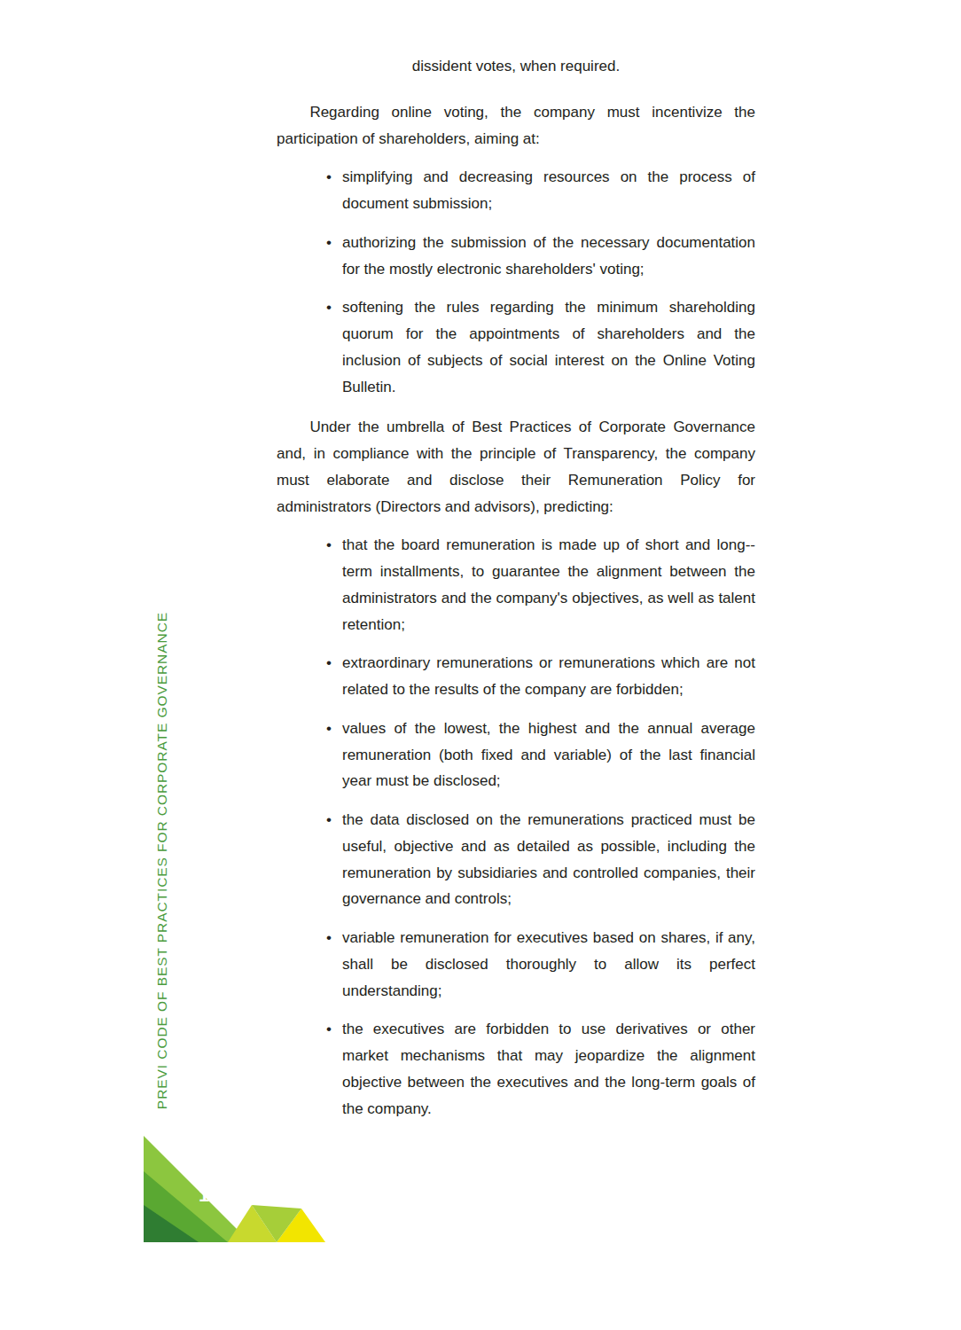PREVI Code of Best Practices for Corporate Governance
dissident votes, when required.
Regarding online voting, the company must incentivize the participation of shareholders, aiming at:
simplifying and decreasing resources on the process of document submission;
authorizing the submission of the necessary documentation for the mostly electronic shareholders' voting;
softening the rules regarding the minimum shareholding quorum for the appointments of shareholders and the inclusion of subjects of social interest on the Online Voting Bulletin.
Under the umbrella of Best Practices of Corporate Governance and, in compliance with the principle of Transparency, the company must elaborate and disclose their Remuneration Policy for administrators (Directors and advisors), predicting:
that the board remuneration is made up of short and long--term installments, to guarantee the alignment between the administrators and the company's objectives, as well as talent retention;
extraordinary remunerations or remunerations which are not related to the results of the company are forbidden;
values of the lowest, the highest and the annual average remuneration (both fixed and variable) of the last financial year must be disclosed;
the data disclosed on the remunerations practiced must be useful, objective and as detailed as possible, including the remuneration by subsidiaries and controlled companies, their governance and controls;
variable remuneration for executives based on shares, if any, shall be disclosed thoroughly to allow its perfect understanding;
the executives are forbidden to use derivatives or other market mechanisms that may jeopardize the alignment objective between the executives and the long-term goals of the company.
10